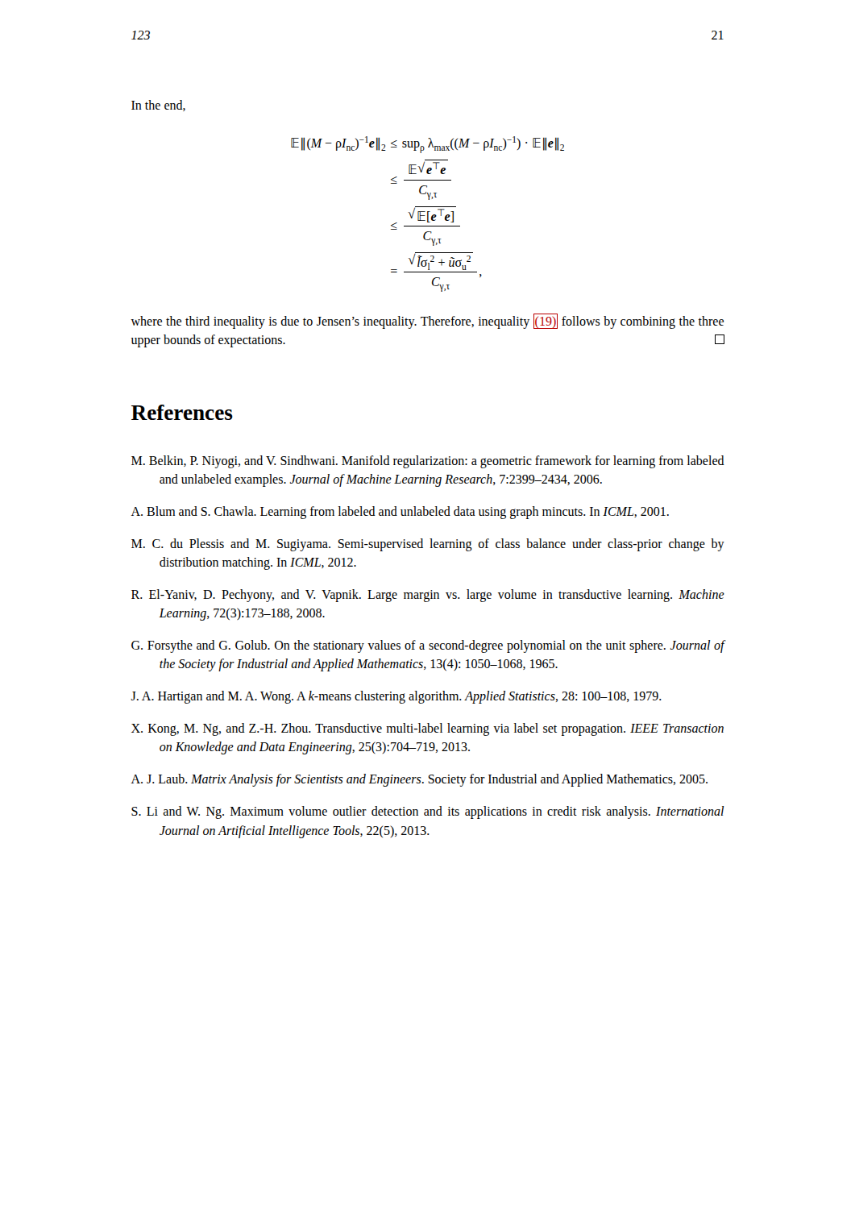123 21
In the end,
𝔼∥(M − ρInc)−1e∥2 ≤ supρ λmax((M − ρInc)−1) · 𝔼∥e∥2 𝔼∥(M − ρInc)−1e∥2 ≤ 𝔼e⊤e Cγ,τ 𝔼∥(M − ρInc)−1e∥2 ≤ 𝔼[e⊤e] Cγ,τ 𝔼∥(M − ρInc)−1e∥2 = l̃σl2 + ũσu2 Cγ,τ ,
where the third inequality is due to Jensen’s inequality. Therefore, inequality (19) follows by combining the three upper bounds of expectations.
References
M. Belkin, P. Niyogi, and V. Sindhwani. Manifold regularization: a geometric framework for learning from labeled and unlabeled examples. Journal of Machine Learning Research, 7:2399–2434, 2006.
A. Blum and S. Chawla. Learning from labeled and unlabeled data using graph mincuts. In ICML, 2001.
M. C. du Plessis and M. Sugiyama. Semi-supervised learning of class balance under class-prior change by distribution matching. In ICML, 2012.
R. El-Yaniv, D. Pechyony, and V. Vapnik. Large margin vs. large volume in transductive learning. Machine Learning, 72(3):173–188, 2008.
G. Forsythe and G. Golub. On the stationary values of a second-degree polynomial on the unit sphere. Journal of the Society for Industrial and Applied Mathematics, 13(4): 1050–1068, 1965.
J. A. Hartigan and M. A. Wong. A k-means clustering algorithm. Applied Statistics, 28: 100–108, 1979.
X. Kong, M. Ng, and Z.-H. Zhou. Transductive multi-label learning via label set propagation. IEEE Transaction on Knowledge and Data Engineering, 25(3):704–719, 2013.
A. J. Laub. Matrix Analysis for Scientists and Engineers. Society for Industrial and Applied Mathematics, 2005.
S. Li and W. Ng. Maximum volume outlier detection and its applications in credit risk analysis. International Journal on Artificial Intelligence Tools, 22(5), 2013.